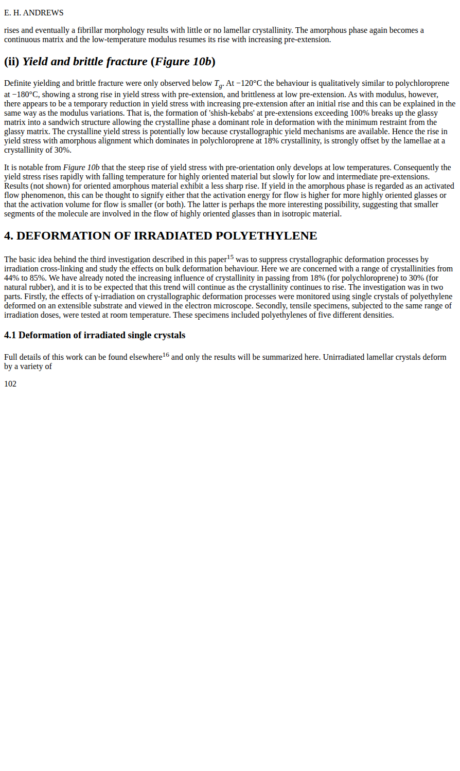E. H. ANDREWS
rises and eventually a fibrillar morphology results with little or no lamellar crystallinity. The amorphous phase again becomes a continuous matrix and the low-temperature modulus resumes its rise with increasing pre-extension.
(ii) Yield and brittle fracture (Figure 10b)
Definite yielding and brittle fracture were only observed below Tg. At −120°C the behaviour is qualitatively similar to polychloroprene at −180°C, showing a strong rise in yield stress with pre-extension, and brittleness at low pre-extension. As with modulus, however, there appears to be a temporary reduction in yield stress with increasing pre-extension after an initial rise and this can be explained in the same way as the modulus variations. That is, the formation of 'shish-kebabs' at pre-extensions exceeding 100% breaks up the glassy matrix into a sandwich structure allowing the crystalline phase a dominant role in deformation with the minimum restraint from the glassy matrix. The crystalline yield stress is potentially low because crystallographic yield mechanisms are available. Hence the rise in yield stress with amorphous alignment which dominates in polychloroprene at 18% crystallinity, is strongly offset by the lamellae at a crystallinity of 30%.
It is notable from Figure 10b that the steep rise of yield stress with pre-orientation only develops at low temperatures. Consequently the yield stress rises rapidly with falling temperature for highly oriented material but slowly for low and intermediate pre-extensions. Results (not shown) for oriented amorphous material exhibit a less sharp rise. If yield in the amorphous phase is regarded as an activated flow phenomenon, this can be thought to signify either that the activation energy for flow is higher for more highly oriented glasses or that the activation volume for flow is smaller (or both). The latter is perhaps the more interesting possibility, suggesting that smaller segments of the molecule are involved in the flow of highly oriented glasses than in isotropic material.
4. DEFORMATION OF IRRADIATED POLYETHYLENE
The basic idea behind the third investigation described in this paper15 was to suppress crystallographic deformation processes by irradiation cross-linking and study the effects on bulk deformation behaviour. Here we are concerned with a range of crystallinities from 44% to 85%. We have already noted the increasing influence of crystallinity in passing from 18% (for polychloroprene) to 30% (for natural rubber), and it is to be expected that this trend will continue as the crystallinity continues to rise. The investigation was in two parts. Firstly, the effects of γ-irradiation on crystallographic deformation processes were monitored using single crystals of polyethylene deformed on an extensible substrate and viewed in the electron microscope. Secondly, tensile specimens, subjected to the same range of irradiation doses, were tested at room temperature. These specimens included polyethylenes of five different densities.
4.1 Deformation of irradiated single crystals
Full details of this work can be found elsewhere16 and only the results will be summarized here. Unirradiated lamellar crystals deform by a variety of
102